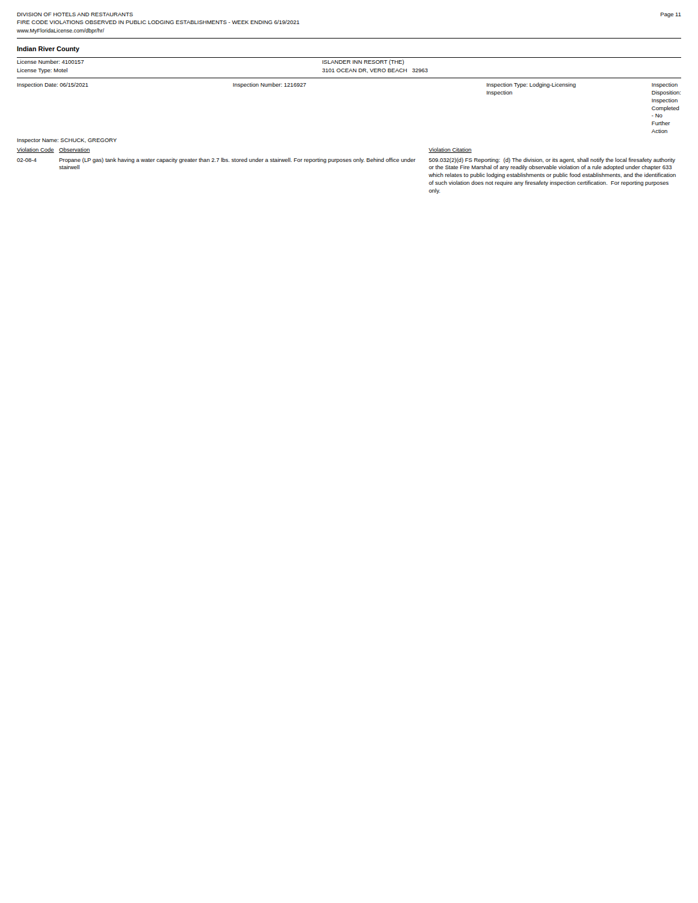DIVISION OF HOTELS AND RESTAURANTS
FIRE CODE VIOLATIONS OBSERVED IN PUBLIC LODGING ESTABLISHMENTS - WEEK ENDING 6/19/2021
www.MyFloridaLicense.com/dbpr/hr/
Page 11
Indian River County
| License Number: 4100157 | ISLANDER INN RESORT (THE) |
| License Type: Motel | 3101 OCEAN DR, VERO BEACH 32963 |
| Inspection Date: 06/15/2021 | Inspection Number: 1216927 | Inspection Type: Lodging-Licensing Inspection | Inspection Disposition: Inspection Completed - No Further Action |
| Inspector Name: SCHUCK, GREGORY | | | |
Violation Code
Observation
Violation Citation
02-08-4
Propane (LP gas) tank having a water capacity greater than 2.7 lbs. stored under a stairwell. For reporting purposes only. Behind office under stairwell
509.032(2)(d) FS Reporting: (d) The division, or its agent, shall notify the local firesafety authority or the State Fire Marshal of any readily observable violation of a rule adopted under chapter 633 which relates to public lodging establishments or public food establishments, and the identification of such violation does not require any firesafety inspection certification. For reporting purposes only.